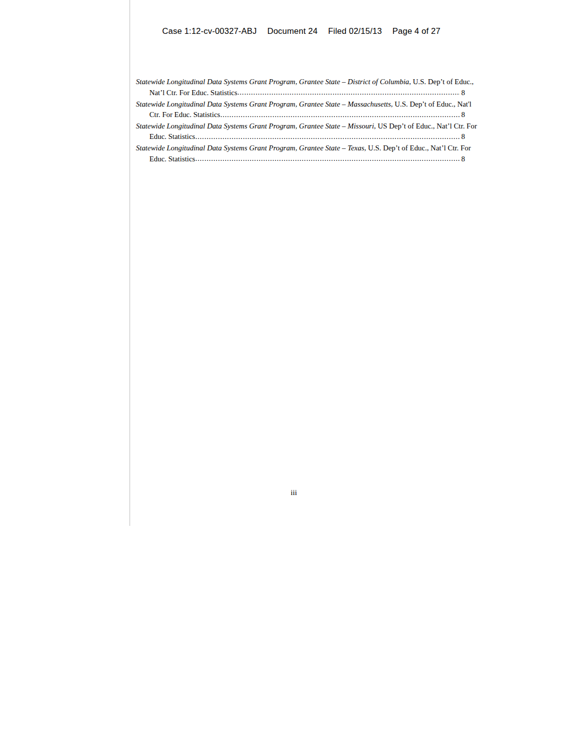Case 1:12-cv-00327-ABJ Document 24 Filed 02/15/13 Page 4 of 27
Statewide Longitudinal Data Systems Grant Program, Grantee State – District of Columbia, U.S. Dep’t of Educ.,
Nat’l Ctr. For Educ. Statistics .................................................................................................................................................. 8
Statewide Longitudinal Data Systems Grant Program, Grantee State – Massachusetts, U.S. Dep’t of Educ., Nat'l
Ctr. For Educ. Statistics ............................................................................................................................................................. 8
Statewide Longitudinal Data Systems Grant Program, Grantee State – Missouri, US Dep’t of Educ., Nat’l Ctr. For
Educ. Statistics ............................................................................................................................................................................. 8
Statewide Longitudinal Data Systems Grant Program, Grantee State – Texas, U.S. Dep’t of Educ., Nat’l Ctr. For
Educ. Statistics ............................................................................................................................................................................. 8
iii